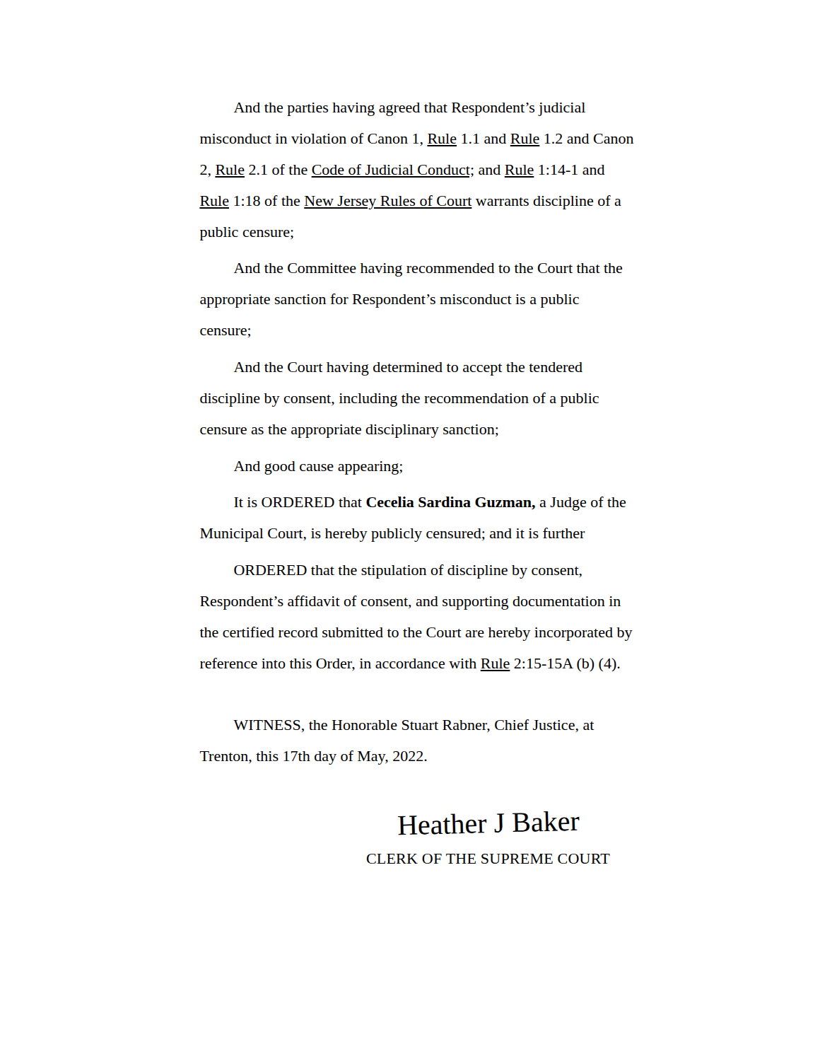And the parties having agreed that Respondent’s judicial misconduct in violation of Canon 1, Rule 1.1 and Rule 1.2 and Canon 2, Rule 2.1 of the Code of Judicial Conduct; and Rule 1:14-1 and Rule 1:18 of the New Jersey Rules of Court warrants discipline of a public censure;
And the Committee having recommended to the Court that the appropriate sanction for Respondent’s misconduct is a public censure;
And the Court having determined to accept the tendered discipline by consent, including the recommendation of a public censure as the appropriate disciplinary sanction;
And good cause appearing;
It is ORDERED that Cecelia Sardina Guzman, a Judge of the Municipal Court, is hereby publicly censured; and it is further
ORDERED that the stipulation of discipline by consent, Respondent’s affidavit of consent, and supporting documentation in the certified record submitted to the Court are hereby incorporated by reference into this Order, in accordance with Rule 2:15-15A (b) (4).
WITNESS, the Honorable Stuart Rabner, Chief Justice, at Trenton, this 17th day of May, 2022.
Heather J Baker
CLERK OF THE SUPREME COURT